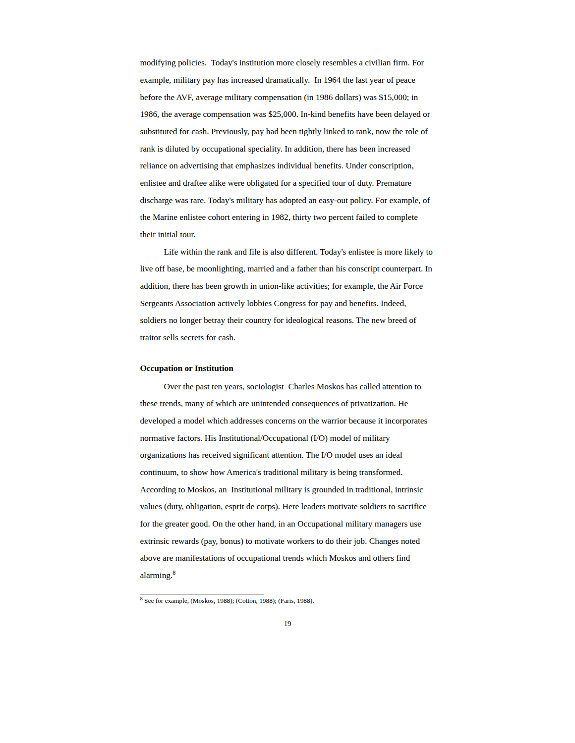modifying policies. Today's institution more closely resembles a civilian firm. For example, military pay has increased dramatically. In 1964 the last year of peace before the AVF, average military compensation (in 1986 dollars) was $15,000; in 1986, the average compensation was $25,000. In-kind benefits have been delayed or substituted for cash. Previously, pay had been tightly linked to rank, now the role of rank is diluted by occupational speciality. In addition, there has been increased reliance on advertising that emphasizes individual benefits. Under conscription, enlistee and draftee alike were obligated for a specified tour of duty. Premature discharge was rare. Today's military has adopted an easy-out policy. For example, of the Marine enlistee cohort entering in 1982, thirty two percent failed to complete their initial tour.
Life within the rank and file is also different. Today's enlistee is more likely to live off base, be moonlighting, married and a father than his conscript counterpart. In addition, there has been growth in union-like activities; for example, the Air Force Sergeants Association actively lobbies Congress for pay and benefits. Indeed, soldiers no longer betray their country for ideological reasons. The new breed of traitor sells secrets for cash.
Occupation or Institution
Over the past ten years, sociologist Charles Moskos has called attention to these trends, many of which are unintended consequences of privatization. He developed a model which addresses concerns on the warrior because it incorporates normative factors. His Institutional/Occupational (I/O) model of military organizations has received significant attention. The I/O model uses an ideal continuum, to show how America's traditional military is being transformed. According to Moskos, an Institutional military is grounded in traditional, intrinsic values (duty, obligation, esprit de corps). Here leaders motivate soldiers to sacrifice for the greater good. On the other hand, in an Occupational military managers use extrinsic rewards (pay, bonus) to motivate workers to do their job. Changes noted above are manifestations of occupational trends which Moskos and others find alarming.8
8 See for example, (Moskos, 1988); (Cotton, 1988); (Faris, 1988).
19